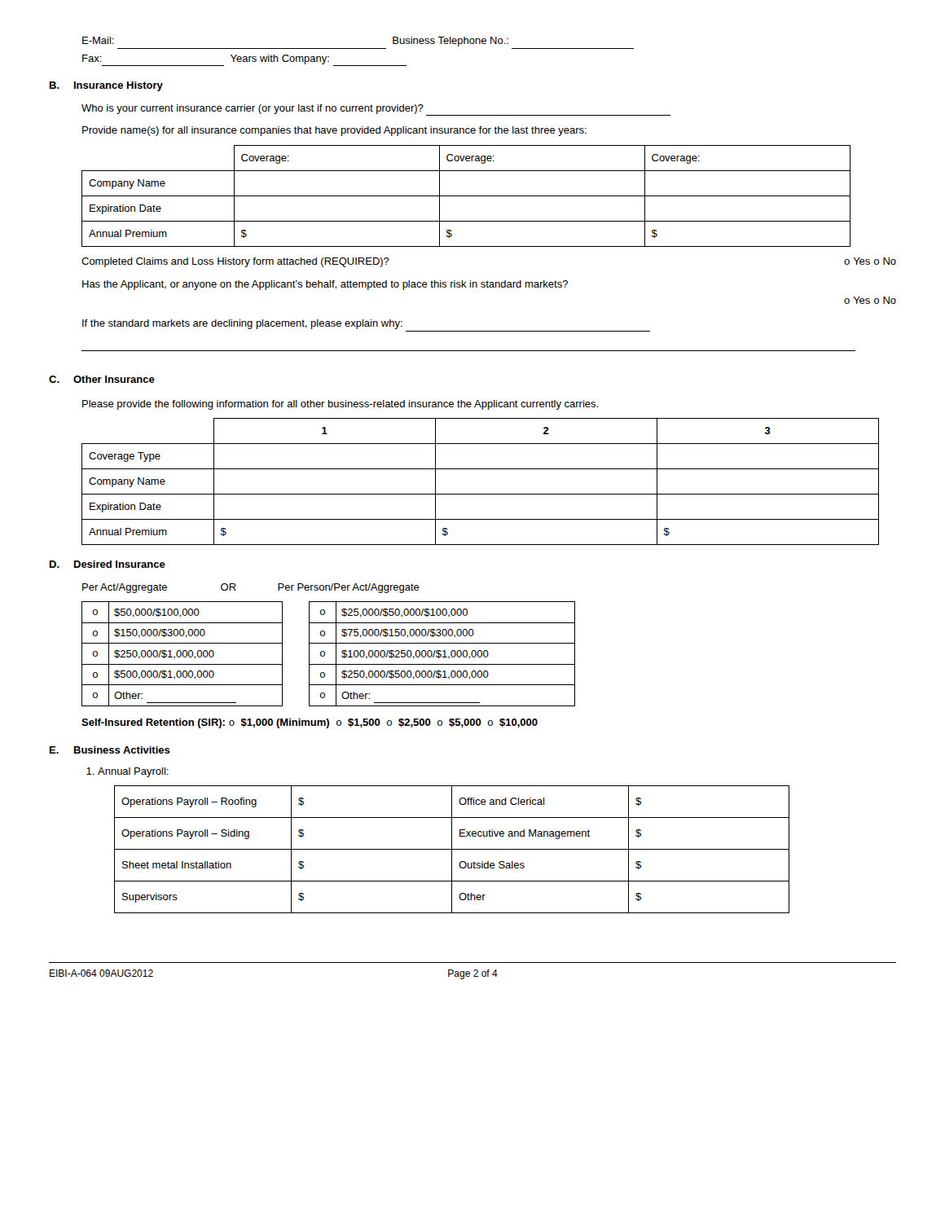E-Mail: Business Telephone No.:
Fax: Years with Company:
B. Insurance History
Who is your current insurance carrier (or your last if no current provider)?
Provide name(s) for all insurance companies that have provided Applicant insurance for the last three years:
| | Coverage: | Coverage: | Coverage: |
| Company Name | | | |
| Expiration Date | | | |
| Annual Premium | $ | $ | $ |
Completed Claims and Loss History form attached (REQUIRED)? o Yes o No
Has the Applicant, or anyone on the Applicant’s behalf, attempted to place this risk in standard markets?
o Yes o No
If the standard markets are declining placement, please explain why:
C. Other Insurance
Please provide the following information for all other business-related insurance the Applicant currently carries.
| | 1 | 2 | 3 |
| Coverage Type | | | |
| Company Name | | | |
| Expiration Date | | | |
| Annual Premium | $ | $ | $ |
D. Desired Insurance
Per Act/Aggregate OR Per Person/Per Act/Aggregate
| o | $50,000/$100,000 | | o | $25,000/$50,000/$100,000 |
| o | $150,000/$300,000 | | o | $75,000/$150,000/$300,000 |
| o | $250,000/$1,000,000 | | o | $100,000/$250,000/$1,000,000 |
| o | $500,000/$1,000,000 | | o | $250,000/$500,000/$1,000,000 |
| o | Other: | | o | Other: |
Self-Insured Retention (SIR): o $1,000 (Minimum) o $1,500 o $2,500 o $5,000 o $10,000
E. Business Activities
Annual Payroll:
| Operations Payroll – Roofing | $ | Office and Clerical | $ |
| Operations Payroll – Siding | $ | Executive and Management | $ |
| Sheet metal Installation | $ | Outside Sales | $ |
| Supervisors | $ | Other | $ |
EIBI-A-064 09AUG2012 Page 2 of 4